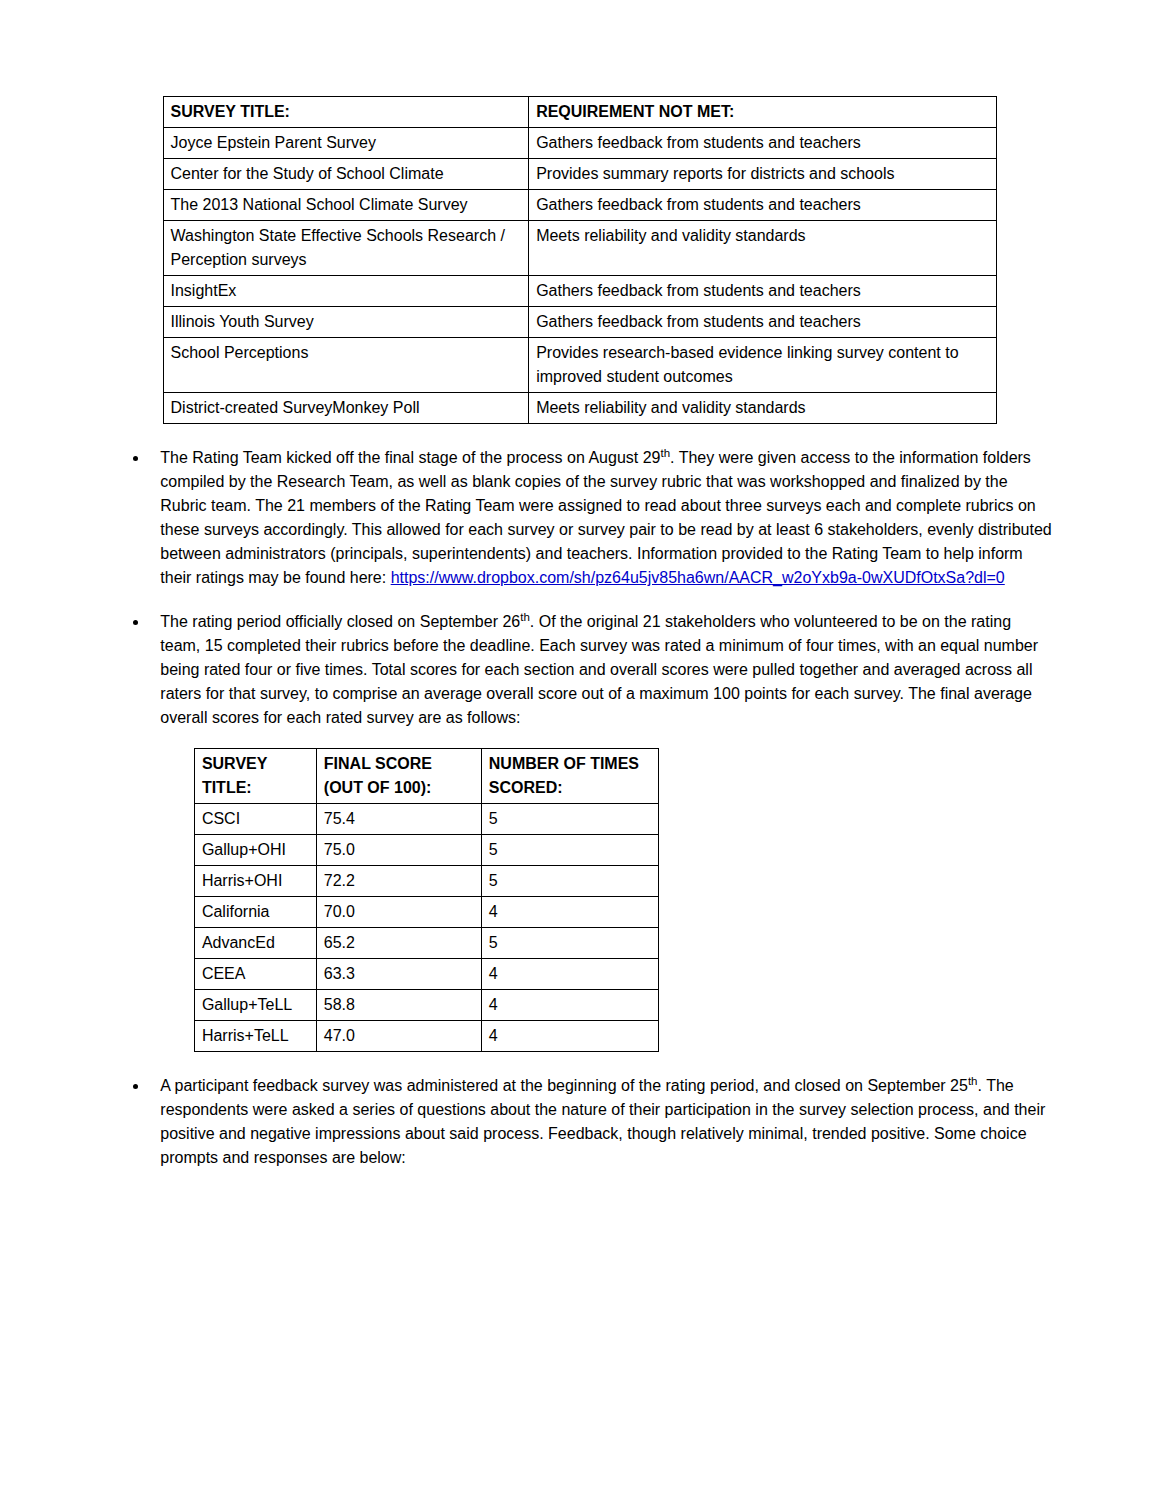| SURVEY TITLE: | REQUIREMENT NOT MET: |
| --- | --- |
| Joyce Epstein Parent Survey | Gathers feedback from students and teachers |
| Center for the Study of School Climate | Provides summary reports for districts and schools |
| The 2013 National School Climate Survey | Gathers feedback from students and teachers |
| Washington State Effective Schools Research / Perception surveys | Meets reliability and validity standards |
| InsightEx | Gathers feedback from students and teachers |
| Illinois Youth Survey | Gathers feedback from students and teachers |
| School Perceptions | Provides research-based evidence linking survey content to improved student outcomes |
| District-created SurveyMonkey Poll | Meets reliability and validity standards |
The Rating Team kicked off the final stage of the process on August 29th. They were given access to the information folders compiled by the Research Team, as well as blank copies of the survey rubric that was workshopped and finalized by the Rubric team. The 21 members of the Rating Team were assigned to read about three surveys each and complete rubrics on these surveys accordingly. This allowed for each survey or survey pair to be read by at least 6 stakeholders, evenly distributed between administrators (principals, superintendents) and teachers. Information provided to the Rating Team to help inform their ratings may be found here: https://www.dropbox.com/sh/pz64u5jv85ha6wn/AACR_w2oYxb9a-0wXUDfOtxSa?dl=0
The rating period officially closed on September 26th. Of the original 21 stakeholders who volunteered to be on the rating team, 15 completed their rubrics before the deadline. Each survey was rated a minimum of four times, with an equal number being rated four or five times. Total scores for each section and overall scores were pulled together and averaged across all raters for that survey, to comprise an average overall score out of a maximum 100 points for each survey. The final average overall scores for each rated survey are as follows:
| SURVEY TITLE: | FINAL SCORE (OUT OF 100): | NUMBER OF TIMES SCORED: |
| --- | --- | --- |
| CSCI | 75.4 | 5 |
| Gallup+OHI | 75.0 | 5 |
| Harris+OHI | 72.2 | 5 |
| California | 70.0 | 4 |
| AdvancEd | 65.2 | 5 |
| CEEA | 63.3 | 4 |
| Gallup+TeLL | 58.8 | 4 |
| Harris+TeLL | 47.0 | 4 |
A participant feedback survey was administered at the beginning of the rating period, and closed on September 25th. The respondents were asked a series of questions about the nature of their participation in the survey selection process, and their positive and negative impressions about said process. Feedback, though relatively minimal, trended positive. Some choice prompts and responses are below: